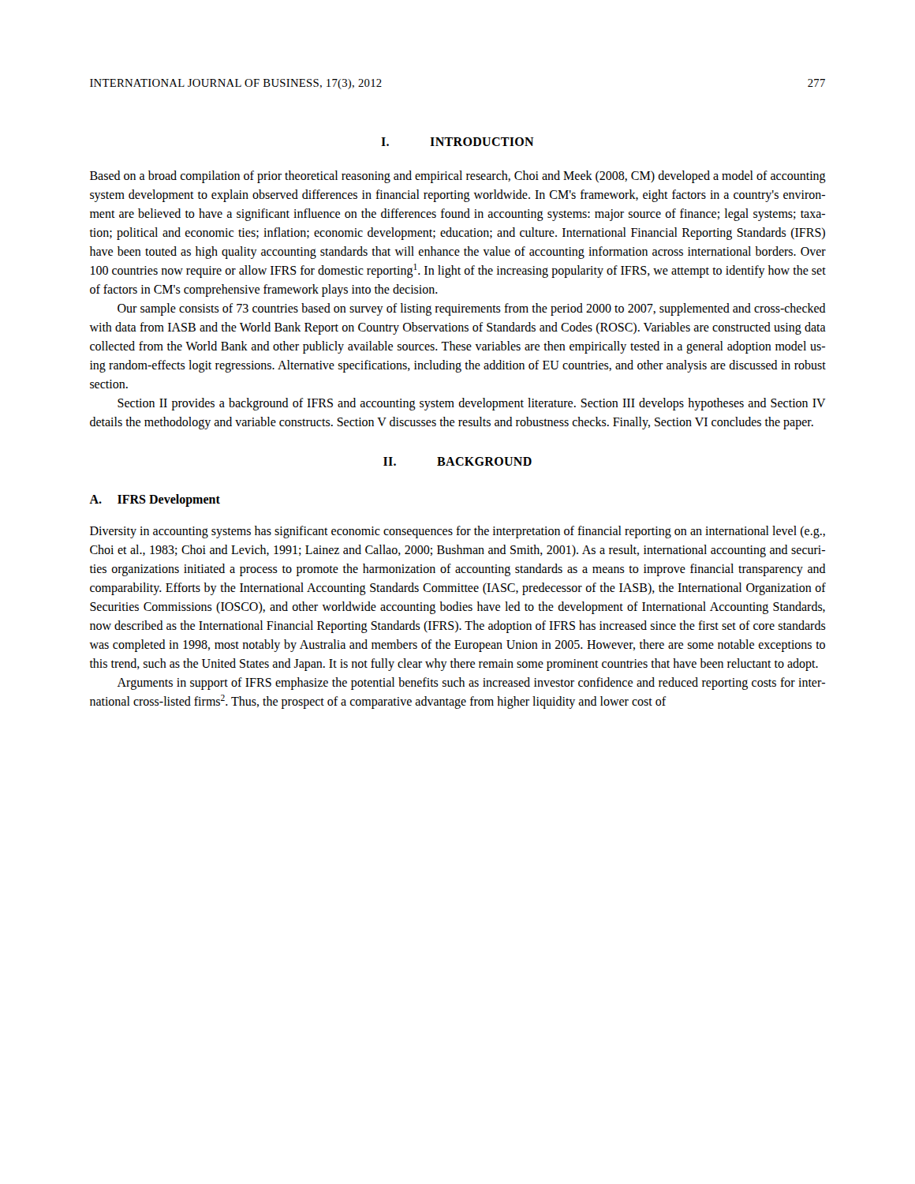International Journal of Business, 17(3), 2012 277
I. INTRODUCTION
Based on a broad compilation of prior theoretical reasoning and empirical research, Choi and Meek (2008, CM) developed a model of accounting system development to explain observed differences in financial reporting worldwide. In CM's framework, eight factors in a country's environment are believed to have a significant influence on the differences found in accounting systems: major source of finance; legal systems; taxation; political and economic ties; inflation; economic development; education; and culture. International Financial Reporting Standards (IFRS) have been touted as high quality accounting standards that will enhance the value of accounting information across international borders. Over 100 countries now require or allow IFRS for domestic reporting1. In light of the increasing popularity of IFRS, we attempt to identify how the set of factors in CM's comprehensive framework plays into the decision.
Our sample consists of 73 countries based on survey of listing requirements from the period 2000 to 2007, supplemented and cross-checked with data from IASB and the World Bank Report on Country Observations of Standards and Codes (ROSC). Variables are constructed using data collected from the World Bank and other publicly available sources. These variables are then empirically tested in a general adoption model using random-effects logit regressions. Alternative specifications, including the addition of EU countries, and other analysis are discussed in robust section.
Section II provides a background of IFRS and accounting system development literature. Section III develops hypotheses and Section IV details the methodology and variable constructs. Section V discusses the results and robustness checks. Finally, Section VI concludes the paper.
II. BACKGROUND
A. IFRS Development
Diversity in accounting systems has significant economic consequences for the interpretation of financial reporting on an international level (e.g., Choi et al., 1983; Choi and Levich, 1991; Lainez and Callao, 2000; Bushman and Smith, 2001). As a result, international accounting and securities organizations initiated a process to promote the harmonization of accounting standards as a means to improve financial transparency and comparability. Efforts by the International Accounting Standards Committee (IASC, predecessor of the IASB), the International Organization of Securities Commissions (IOSCO), and other worldwide accounting bodies have led to the development of International Accounting Standards, now described as the International Financial Reporting Standards (IFRS). The adoption of IFRS has increased since the first set of core standards was completed in 1998, most notably by Australia and members of the European Union in 2005. However, there are some notable exceptions to this trend, such as the United States and Japan. It is not fully clear why there remain some prominent countries that have been reluctant to adopt.
Arguments in support of IFRS emphasize the potential benefits such as increased investor confidence and reduced reporting costs for international cross-listed firms2. Thus, the prospect of a comparative advantage from higher liquidity and lower cost of